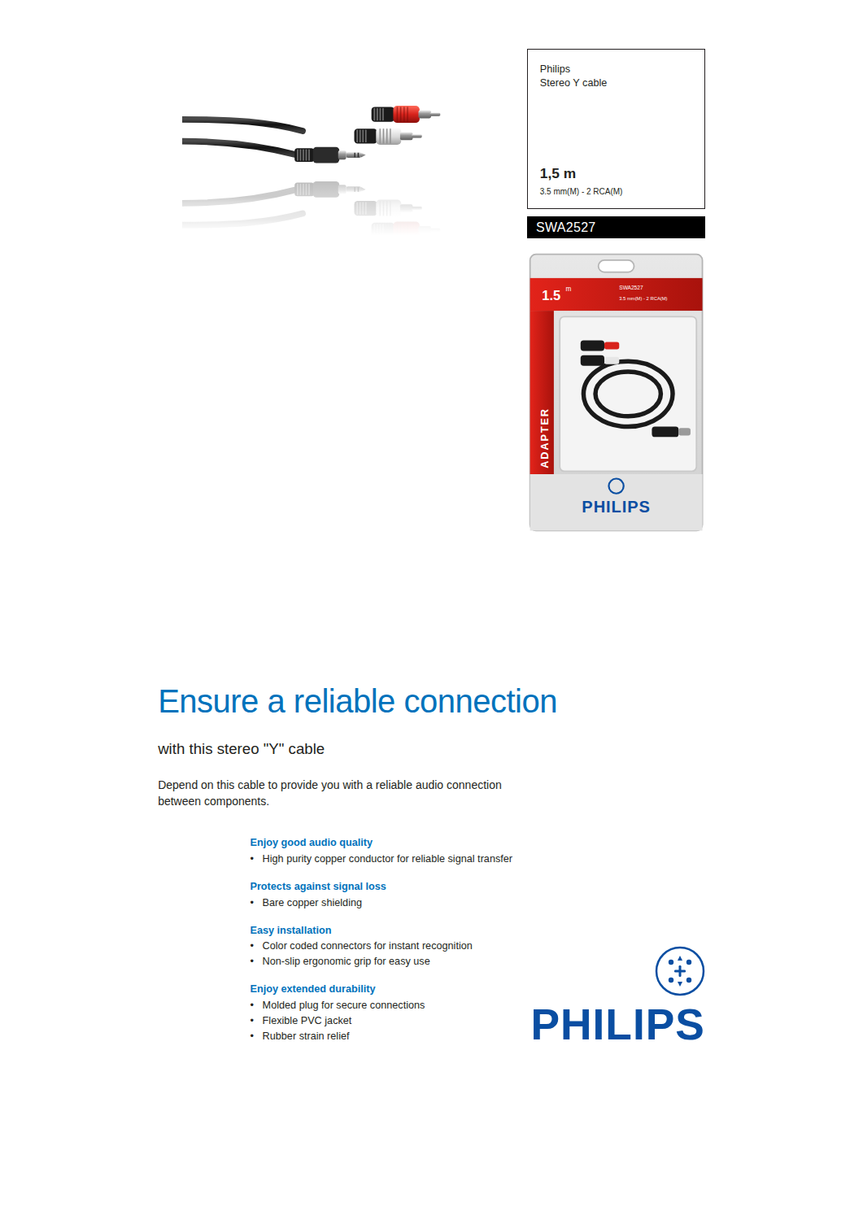Philips
Stereo Y cable
1,5 m
3.5 mm(M) - 2 RCA(M)
SWA2527
1.5 m SWA2527 3.5 mm(M) - 2 RCA(M) ADAPTER PHILIPS
Ensure a reliable connection
with this stereo "Y" cable
Depend on this cable to provide you with a reliable audio connection between components.
Enjoy good audio quality
High purity copper conductor for reliable signal transfer
Protects against signal loss
Bare copper shielding
Easy installation
Color coded connectors for instant recognition
Non-slip ergonomic grip for easy use
Enjoy extended durability
Molded plug for secure connections
Flexible PVC jacket
Rubber strain relief
PHILIPS